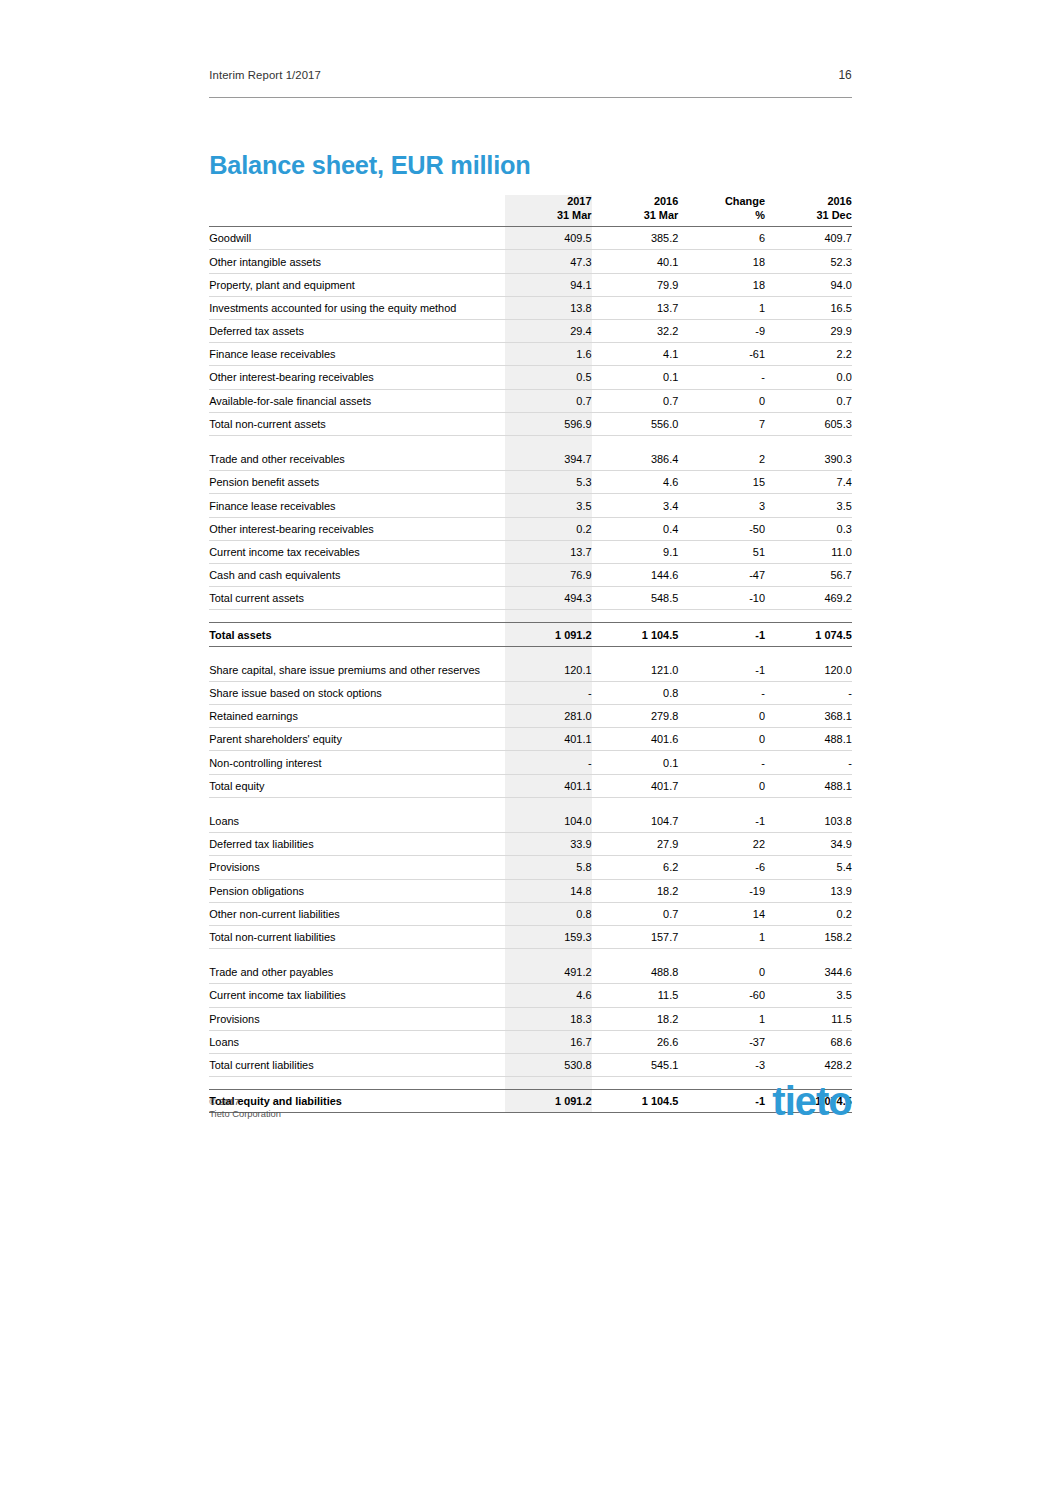Interim Report 1/2017
16
Balance sheet, EUR million
| | 2017 31 Mar | 2016 31 Mar | Change % | 2016 31 Dec |
| --- | --- | --- | --- | --- |
| Goodwill | 409.5 | 385.2 | 6 | 409.7 |
| Other intangible assets | 47.3 | 40.1 | 18 | 52.3 |
| Property, plant and equipment | 94.1 | 79.9 | 18 | 94.0 |
| Investments accounted for using the equity method | 13.8 | 13.7 | 1 | 16.5 |
| Deferred tax assets | 29.4 | 32.2 | -9 | 29.9 |
| Finance lease receivables | 1.6 | 4.1 | -61 | 2.2 |
| Other interest-bearing receivables | 0.5 | 0.1 | - | 0.0 |
| Available-for-sale financial assets | 0.7 | 0.7 | 0 | 0.7 |
| Total non-current assets | 596.9 | 556.0 | 7 | 605.3 |
| Trade and other receivables | 394.7 | 386.4 | 2 | 390.3 |
| Pension benefit assets | 5.3 | 4.6 | 15 | 7.4 |
| Finance lease receivables | 3.5 | 3.4 | 3 | 3.5 |
| Other interest-bearing receivables | 0.2 | 0.4 | -50 | 0.3 |
| Current income tax receivables | 13.7 | 9.1 | 51 | 11.0 |
| Cash and cash equivalents | 76.9 | 144.6 | -47 | 56.7 |
| Total current assets | 494.3 | 548.5 | -10 | 469.2 |
| Total assets | 1 091.2 | 1 104.5 | -1 | 1 074.5 |
| Share capital, share issue premiums and other reserves | 120.1 | 121.0 | -1 | 120.0 |
| Share issue based on stock options | - | 0.8 | - | - |
| Retained earnings | 281.0 | 279.8 | 0 | 368.1 |
| Parent shareholders' equity | 401.1 | 401.6 | 0 | 488.1 |
| Non-controlling interest | - | 0.1 | - | - |
| Total equity | 401.1 | 401.7 | 0 | 488.1 |
| Loans | 104.0 | 104.7 | -1 | 103.8 |
| Deferred tax liabilities | 33.9 | 27.9 | 22 | 34.9 |
| Provisions | 5.8 | 6.2 | -6 | 5.4 |
| Pension obligations | 14.8 | 18.2 | -19 | 13.9 |
| Other non-current liabilities | 0.8 | 0.7 | 14 | 0.2 |
| Total non-current liabilities | 159.3 | 157.7 | 1 | 158.2 |
| Trade and other payables | 491.2 | 488.8 | 0 | 344.6 |
| Current income tax liabilities | 4.6 | 11.5 | -60 | 3.5 |
| Provisions | 18.3 | 18.2 | 1 | 11.5 |
| Loans | 16.7 | 26.6 | -37 | 68.6 |
| Total current liabilities | 530.8 | 545.1 | -3 | 428.2 |
| Total equity and liabilities | 1 091.2 | 1 104.5 | -1 | 1 074.5 |
© 2017
Tieto Corporation
tieto